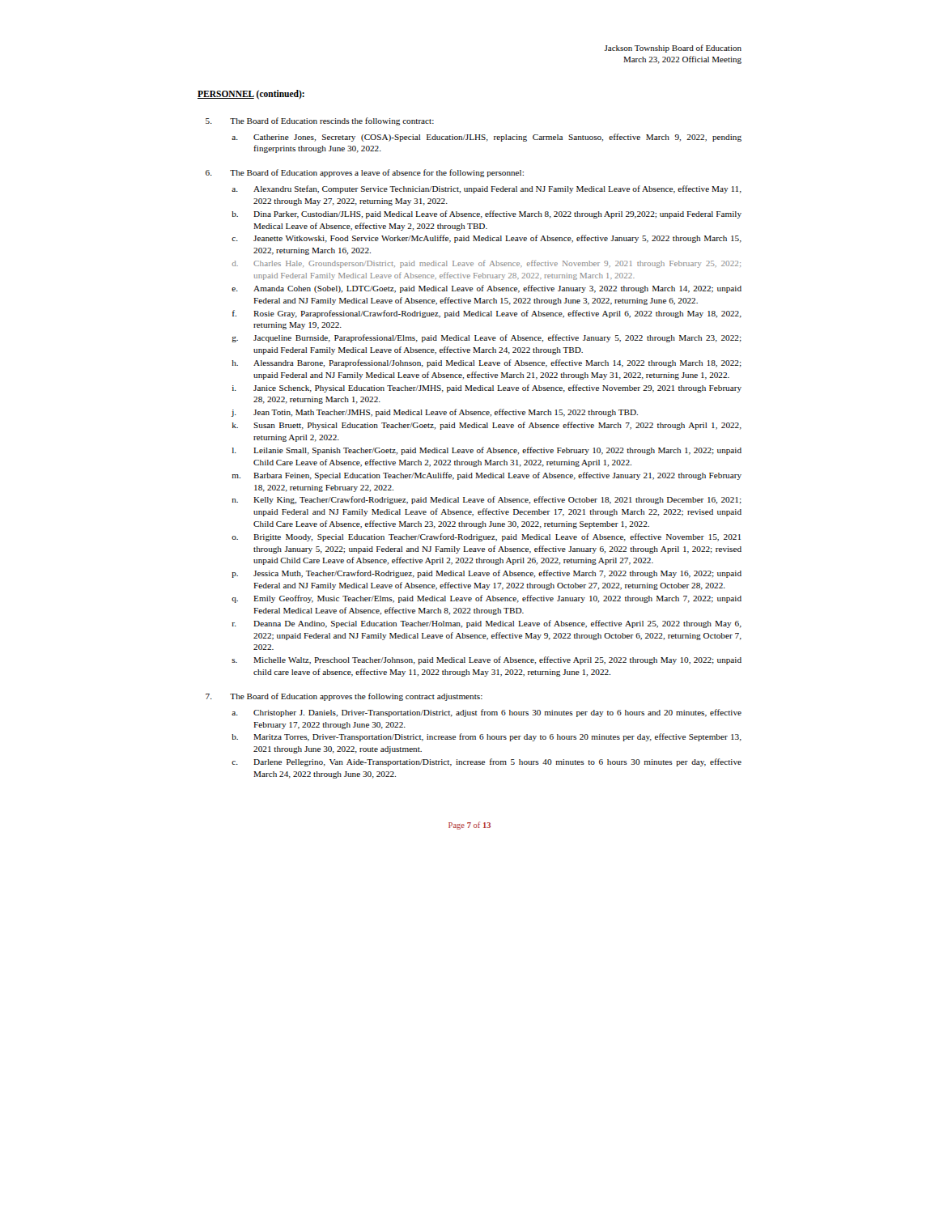Jackson Township Board of Education
March 23, 2022 Official Meeting
PERSONNEL (continued):
5.
The Board of Education rescinds the following contract:
a. Catherine Jones, Secretary (COSA)-Special Education/JLHS, replacing Carmela Santuoso, effective March 9, 2022, pending fingerprints through June 30, 2022.
6.
The Board of Education approves a leave of absence for the following personnel:
a. Alexandru Stefan, Computer Service Technician/District, unpaid Federal and NJ Family Medical Leave of Absence, effective May 11, 2022 through May 27, 2022, returning May 31, 2022.
b. Dina Parker, Custodian/JLHS, paid Medical Leave of Absence, effective March 8, 2022 through April 29,2022; unpaid Federal Family Medical Leave of Absence, effective May 2, 2022 through TBD.
c. Jeanette Witkowski, Food Service Worker/McAuliffe, paid Medical Leave of Absence, effective January 5, 2022 through March 15, 2022, returning March 16, 2022.
d. Charles Hale, Groundsperson/District, paid medical Leave of Absence, effective November 9, 2021 through February 25, 2022; unpaid Federal Family Medical Leave of Absence, effective February 28, 2022, returning March 1, 2022.
e. Amanda Cohen (Sobel), LDTC/Goetz, paid Medical Leave of Absence, effective January 3, 2022 through March 14, 2022; unpaid Federal and NJ Family Medical Leave of Absence, effective March 15, 2022 through June 3, 2022, returning June 6, 2022.
f. Rosie Gray, Paraprofessional/Crawford-Rodriguez, paid Medical Leave of Absence, effective April 6, 2022 through May 18, 2022, returning May 19, 2022.
g. Jacqueline Burnside, Paraprofessional/Elms, paid Medical Leave of Absence, effective January 5, 2022 through March 23, 2022; unpaid Federal Family Medical Leave of Absence, effective March 24, 2022 through TBD.
h. Alessandra Barone, Paraprofessional/Johnson, paid Medical Leave of Absence, effective March 14, 2022 through March 18, 2022; unpaid Federal and NJ Family Medical Leave of Absence, effective March 21, 2022 through May 31, 2022, returning June 1, 2022.
i. Janice Schenck, Physical Education Teacher/JMHS, paid Medical Leave of Absence, effective November 29, 2021 through February 28, 2022, returning March 1, 2022.
j. Jean Totin, Math Teacher/JMHS, paid Medical Leave of Absence, effective March 15, 2022 through TBD.
k. Susan Bruett, Physical Education Teacher/Goetz, paid Medical Leave of Absence effective March 7, 2022 through April 1, 2022, returning April 2, 2022.
l. Leilanie Small, Spanish Teacher/Goetz, paid Medical Leave of Absence, effective February 10, 2022 through March 1, 2022; unpaid Child Care Leave of Absence, effective March 2, 2022 through March 31, 2022, returning April 1, 2022.
m. Barbara Feinen, Special Education Teacher/McAuliffe, paid Medical Leave of Absence, effective January 21, 2022 through February 18, 2022, returning February 22, 2022.
n. Kelly King, Teacher/Crawford-Rodriguez, paid Medical Leave of Absence, effective October 18, 2021 through December 16, 2021; unpaid Federal and NJ Family Medical Leave of Absence, effective December 17, 2021 through March 22, 2022; revised unpaid Child Care Leave of Absence, effective March 23, 2022 through June 30, 2022, returning September 1, 2022.
o. Brigitte Moody, Special Education Teacher/Crawford-Rodriguez, paid Medical Leave of Absence, effective November 15, 2021 through January 5, 2022; unpaid Federal and NJ Family Leave of Absence, effective January 6, 2022 through April 1, 2022; revised unpaid Child Care Leave of Absence, effective April 2, 2022 through April 26, 2022, returning April 27, 2022.
p. Jessica Muth, Teacher/Crawford-Rodriguez, paid Medical Leave of Absence, effective March 7, 2022 through May 16, 2022; unpaid Federal and NJ Family Medical Leave of Absence, effective May 17, 2022 through October 27, 2022, returning October 28, 2022.
q. Emily Geoffroy, Music Teacher/Elms, paid Medical Leave of Absence, effective January 10, 2022 through March 7, 2022; unpaid Federal Medical Leave of Absence, effective March 8, 2022 through TBD.
r. Deanna De Andino, Special Education Teacher/Holman, paid Medical Leave of Absence, effective April 25, 2022 through May 6, 2022; unpaid Federal and NJ Family Medical Leave of Absence, effective May 9, 2022 through October 6, 2022, returning October 7, 2022.
s. Michelle Waltz, Preschool Teacher/Johnson, paid Medical Leave of Absence, effective April 25, 2022 through May 10, 2022; unpaid child care leave of absence, effective May 11, 2022 through May 31, 2022, returning June 1, 2022.
7.
The Board of Education approves the following contract adjustments:
a. Christopher J. Daniels, Driver-Transportation/District, adjust from 6 hours 30 minutes per day to 6 hours and 20 minutes, effective February 17, 2022 through June 30, 2022.
b. Maritza Torres, Driver-Transportation/District, increase from 6 hours per day to 6 hours 20 minutes per day, effective September 13, 2021 through June 30, 2022, route adjustment.
c. Darlene Pellegrino, Van Aide-Transportation/District, increase from 5 hours 40 minutes to 6 hours 30 minutes per day, effective March 24, 2022 through June 30, 2022.
Page 7 of 13